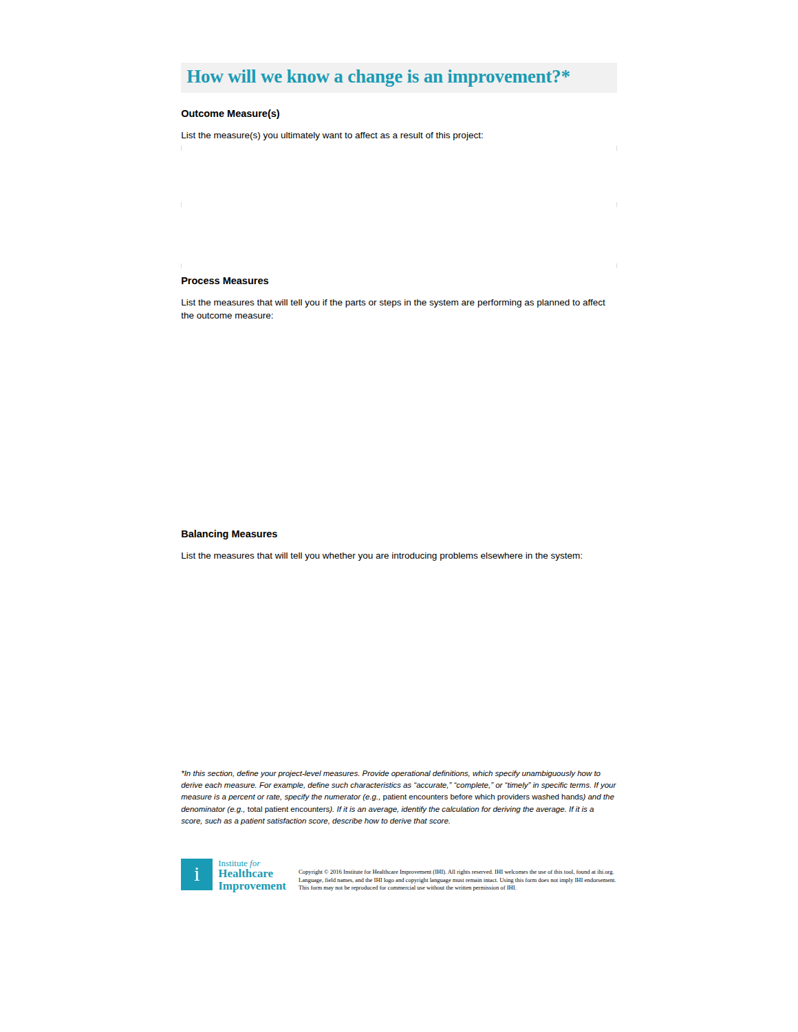How will we know a change is an improvement?*
Outcome Measure(s)
List the measure(s) you ultimately want to affect as a result of this project:
Process Measures
List the measures that will tell you if the parts or steps in the system are performing as planned to affect the outcome measure:
Balancing Measures
List the measures that will tell you whether you are introducing problems elsewhere in the system:
*In this section, define your project-level measures. Provide operational definitions, which specify unambiguously how to derive each measure. For example, define such characteristics as “accurate,” “complete,” or “timely” in specific terms. If your measure is a percent or rate, specify the numerator (e.g., patient encounters before which providers washed hands) and the denominator (e.g., total patient encounters). If it is an average, identify the calculation for deriving the average. If it is a score, such as a patient satisfaction score, describe how to derive that score.
Institute for
Healthcare
Improvement
Copyright © 2016 Institute for Healthcare Improvement (IHI). All rights reserved. IHI welcomes the use of this tool, found at ihi.org. Language, field names, and the IHI logo and copyright language must remain intact. Using this form does not imply IHI endorsement. This form may not be reproduced for commercial use without the written permission of IHI.